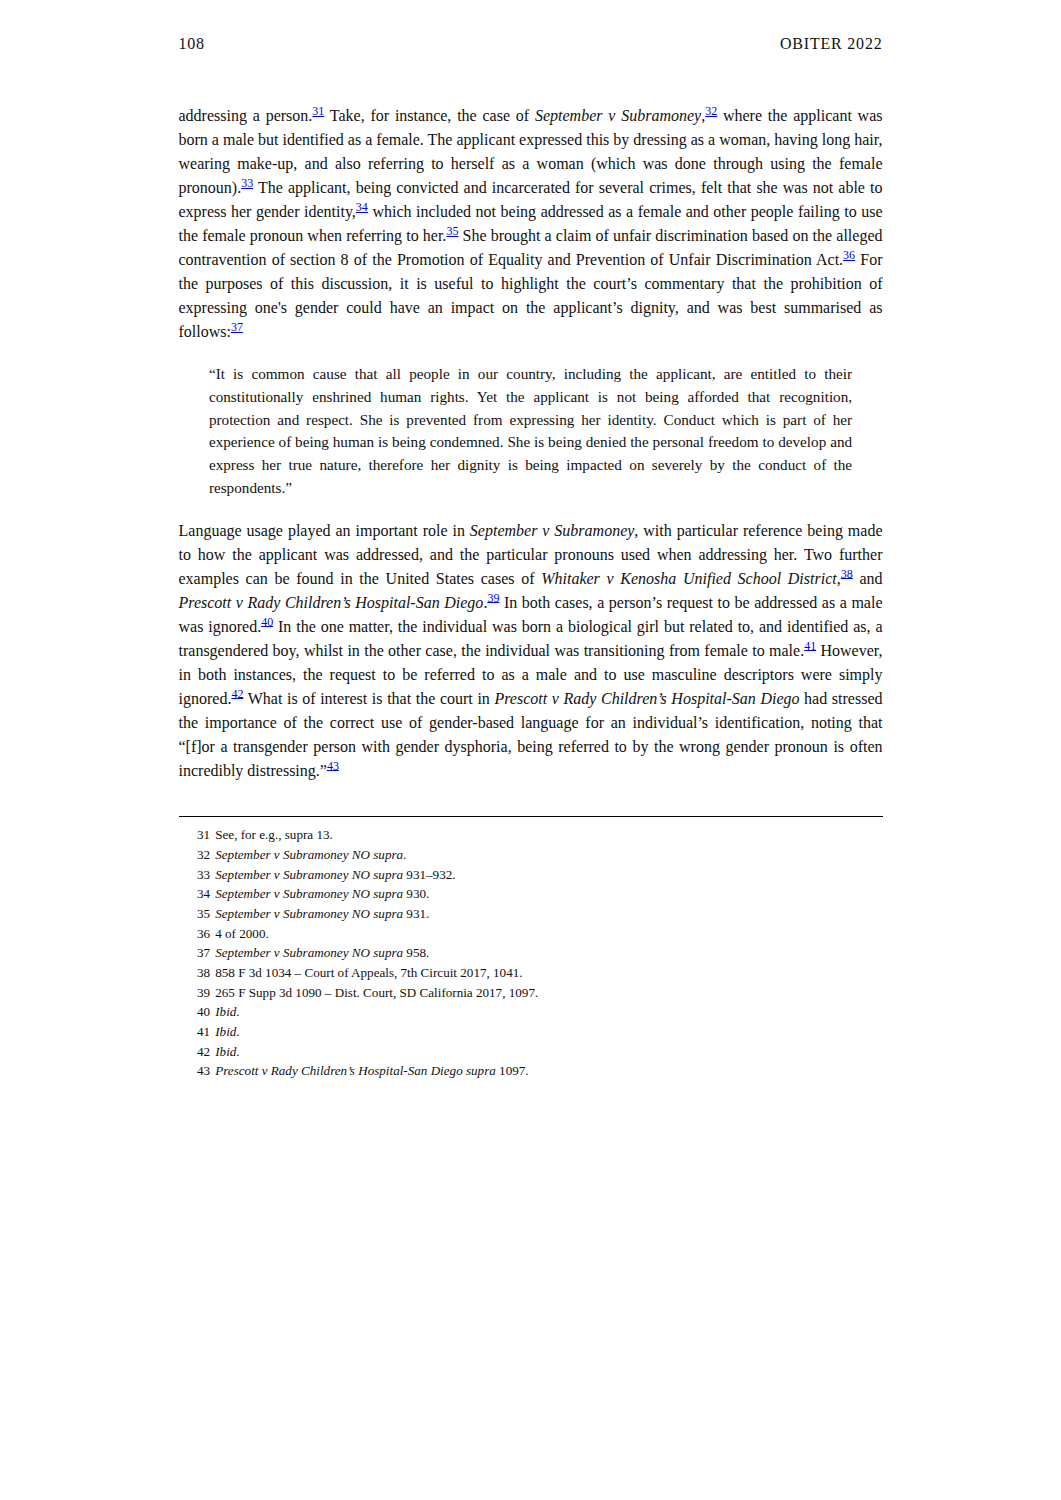108 OBITER 2022
addressing a person.31 Take, for instance, the case of September v Subramoney,32 where the applicant was born a male but identified as a female. The applicant expressed this by dressing as a woman, having long hair, wearing make-up, and also referring to herself as a woman (which was done through using the female pronoun).33 The applicant, being convicted and incarcerated for several crimes, felt that she was not able to express her gender identity,34 which included not being addressed as a female and other people failing to use the female pronoun when referring to her.35 She brought a claim of unfair discrimination based on the alleged contravention of section 8 of the Promotion of Equality and Prevention of Unfair Discrimination Act.36 For the purposes of this discussion, it is useful to highlight the court’s commentary that the prohibition of expressing one's gender could have an impact on the applicant’s dignity, and was best summarised as follows:37
“It is common cause that all people in our country, including the applicant, are entitled to their constitutionally enshrined human rights. Yet the applicant is not being afforded that recognition, protection and respect. She is prevented from expressing her identity. Conduct which is part of her experience of being human is being condemned. She is being denied the personal freedom to develop and express her true nature, therefore her dignity is being impacted on severely by the conduct of the respondents.”
Language usage played an important role in September v Subramoney, with particular reference being made to how the applicant was addressed, and the particular pronouns used when addressing her. Two further examples can be found in the United States cases of Whitaker v Kenosha Unified School District,38 and Prescott v Rady Children’s Hospital-San Diego.39 In both cases, a person’s request to be addressed as a male was ignored.40 In the one matter, the individual was born a biological girl but related to, and identified as, a transgendered boy, whilst in the other case, the individual was transitioning from female to male.41 However, in both instances, the request to be referred to as a male and to use masculine descriptors were simply ignored.42 What is of interest is that the court in Prescott v Rady Children’s Hospital-San Diego had stressed the importance of the correct use of gender-based language for an individual’s identification, noting that “[f]or a transgender person with gender dysphoria, being referred to by the wrong gender pronoun is often incredibly distressing.”43
31 See, for e.g., supra 13.
32 September v Subramoney NO supra.
33 September v Subramoney NO supra 931–932.
34 September v Subramoney NO supra 930.
35 September v Subramoney NO supra 931.
364 of 2000.
37 September v Subramoney NO supra 958.
38858 F 3d 1034 – Court of Appeals, 7th Circuit 2017, 1041.
39265 F Supp 3d 1090 – Dist. Court, SD California 2017, 1097.
40 Ibid.
41 Ibid.
42 Ibid.
43 Prescott v Rady Children’s Hospital-San Diego supra 1097.